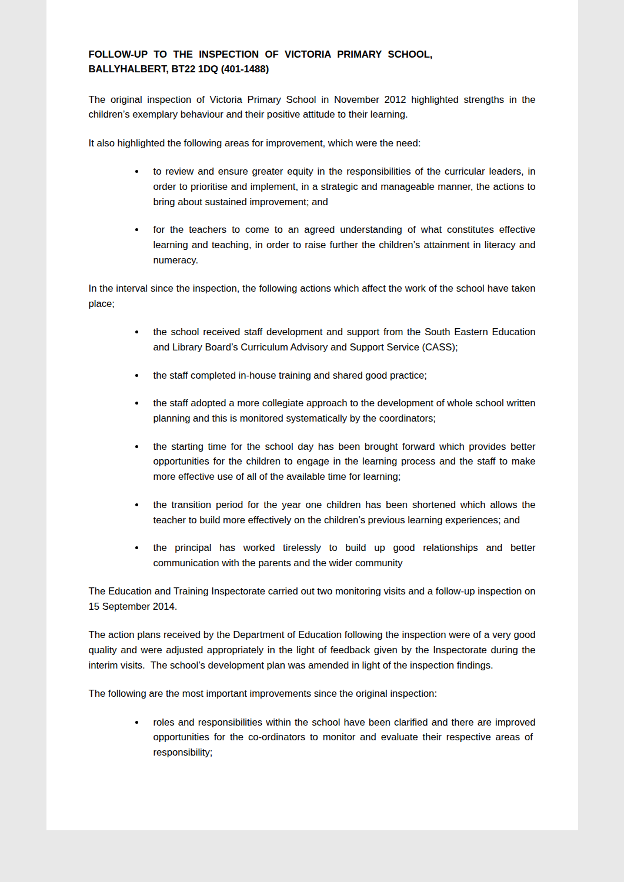Follow-up to the Inspection of Victoria Primary School,
Ballyhalbert, BT22 1DQ (401-1488)
The original inspection of Victoria Primary School in November 2012 highlighted strengths in the children’s exemplary behaviour and their positive attitude to their learning.
It also highlighted the following areas for improvement, which were the need:
to review and ensure greater equity in the responsibilities of the curricular leaders, in order to prioritise and implement, in a strategic and manageable manner, the actions to bring about sustained improvement; and
for the teachers to come to an agreed understanding of what constitutes effective learning and teaching, in order to raise further the children’s attainment in literacy and numeracy.
In the interval since the inspection, the following actions which affect the work of the school have taken place;
the school received staff development and support from the South Eastern Education and Library Board’s Curriculum Advisory and Support Service (CASS);
the staff completed in-house training and shared good practice;
the staff adopted a more collegiate approach to the development of whole school written planning and this is monitored systematically by the coordinators;
the starting time for the school day has been brought forward which provides better opportunities for the children to engage in the learning process and the staff to make more effective use of all of the available time for learning;
the transition period for the year one children has been shortened which allows the teacher to build more effectively on the children’s previous learning experiences; and
the principal has worked tirelessly to build up good relationships and better communication with the parents and the wider community
The Education and Training Inspectorate carried out two monitoring visits and a follow-up inspection on 15 September 2014.
The action plans received by the Department of Education following the inspection were of a very good quality and were adjusted appropriately in the light of feedback given by the Inspectorate during the interim visits. The school’s development plan was amended in light of the inspection findings.
The following are the most important improvements since the original inspection:
roles and responsibilities within the school have been clarified and there are improved opportunities for the co-ordinators to monitor and evaluate their respective areas of responsibility;